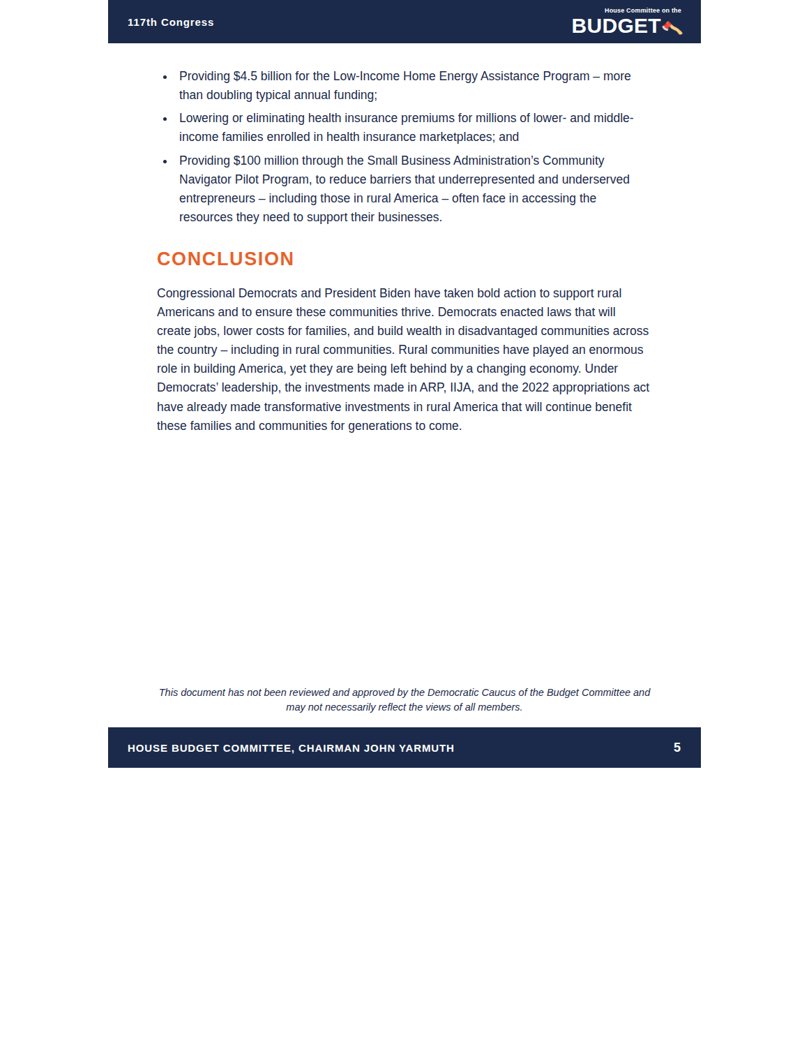117th Congress
House Committee on the BUDGET🪓
Providing $4.5 billion for the Low-Income Home Energy Assistance Program – more than doubling typical annual funding;
Lowering or eliminating health insurance premiums for millions of lower- and middle-income families enrolled in health insurance marketplaces; and
Providing $100 million through the Small Business Administration’s Community Navigator Pilot Program, to reduce barriers that underrepresented and underserved entrepreneurs – including those in rural America – often face in accessing the resources they need to support their businesses.
CONCLUSION
Congressional Democrats and President Biden have taken bold action to support rural Americans and to ensure these communities thrive. Democrats enacted laws that will create jobs, lower costs for families, and build wealth in disadvantaged communities across the country – including in rural communities. Rural communities have played an enormous role in building America, yet they are being left behind by a changing economy. Under Democrats’ leadership, the investments made in ARP, IIJA, and the 2022 appropriations act have already made transformative investments in rural America that will continue benefit these families and communities for generations to come.
This document has not been reviewed and approved by the Democratic Caucus of the Budget Committee and may not necessarily reflect the views of all members.
HOUSE BUDGET COMMITTEE, CHAIRMAN JOHN YARMUTH
5